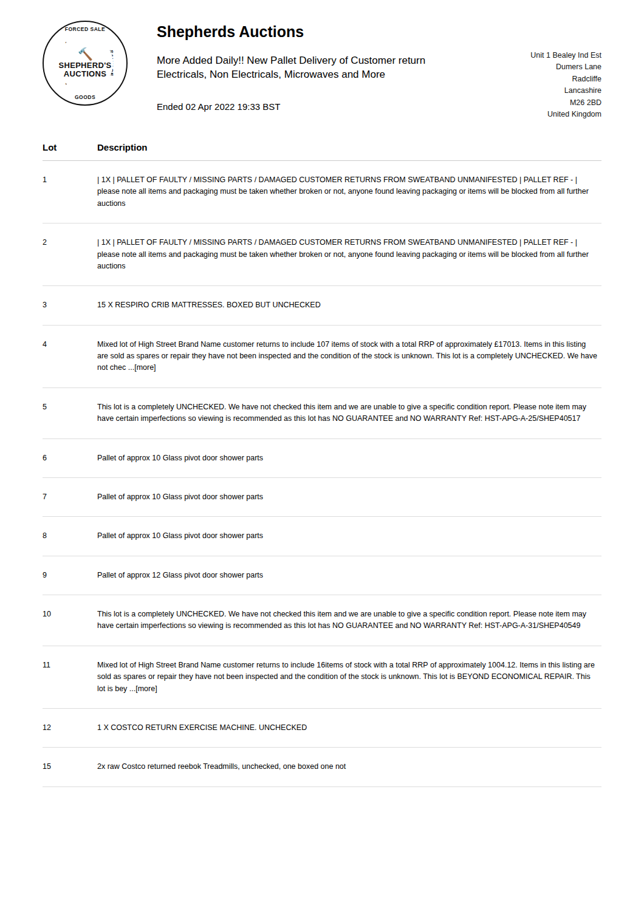FORCED SALE SALVAGE GOODS ENFORCEMENT
🔨
SHEPHERD'S
AUCTIONS
Shepherds Auctions
More Added Daily!! New Pallet Delivery of Customer return Electricals, Non Electricals, Microwaves and More
Ended 02 Apr 2022 19:33 BST
Unit 1 Bealey Ind Est
Dumers Lane
Radcliffe
Lancashire
M26 2BD
United Kingdom
| Lot | Description |
| --- | --- |
| 1 | / 1X / PALLET OF FAULTY / MISSING PARTS / DAMAGED CUSTOMER RETURNS FROM SWEATBAND UNMANIFESTED / PALLET REF - / please note all items and packaging must be taken whether broken or not, anyone found leaving packaging or items will be blocked from all further auctions |
| 2 | / 1X / PALLET OF FAULTY / MISSING PARTS / DAMAGED CUSTOMER RETURNS FROM SWEATBAND UNMANIFESTED / PALLET REF - / please note all items and packaging must be taken whether broken or not, anyone found leaving packaging or items will be blocked from all further auctions |
| 3 | 15 X RESPIRO CRIB MATTRESSES. BOXED BUT UNCHECKED |
| 4 | Mixed lot of High Street Brand Name customer returns to include 107 items of stock with a total RRP of approximately £17013. Items in this listing are sold as spares or repair they have not been inspected and the condition of the stock is unknown. This lot is a completely UNCHECKED. We have not chec ...[more] |
| 5 | This lot is a completely UNCHECKED. We have not checked this item and we are unable to give a specific condition report. Please note item may have certain imperfections so viewing is recommended as this lot has NO GUARANTEE and NO WARRANTY Ref: HST-APG-A-25/SHEP40517 |
| 6 | Pallet of approx 10 Glass pivot door shower parts |
| 7 | Pallet of approx 10 Glass pivot door shower parts |
| 8 | Pallet of approx 10 Glass pivot door shower parts |
| 9 | Pallet of approx 12 Glass pivot door shower parts |
| 10 | This lot is a completely UNCHECKED. We have not checked this item and we are unable to give a specific condition report. Please note item may have certain imperfections so viewing is recommended as this lot has NO GUARANTEE and NO WARRANTY Ref: HST-APG-A-31/SHEP40549 |
| 11 | Mixed lot of High Street Brand Name customer returns to include 16items of stock with a total RRP of approximately 1004.12. Items in this listing are sold as spares or repair they have not been inspected and the condition of the stock is unknown. This lot is BEYOND ECONOMICAL REPAIR. This lot is bey ...[more] |
| 12 | 1 X COSTCO RETURN EXERCISE MACHINE. UNCHECKED |
| 15 | 2x raw Costco returned reebok Treadmills, unchecked, one boxed one not |